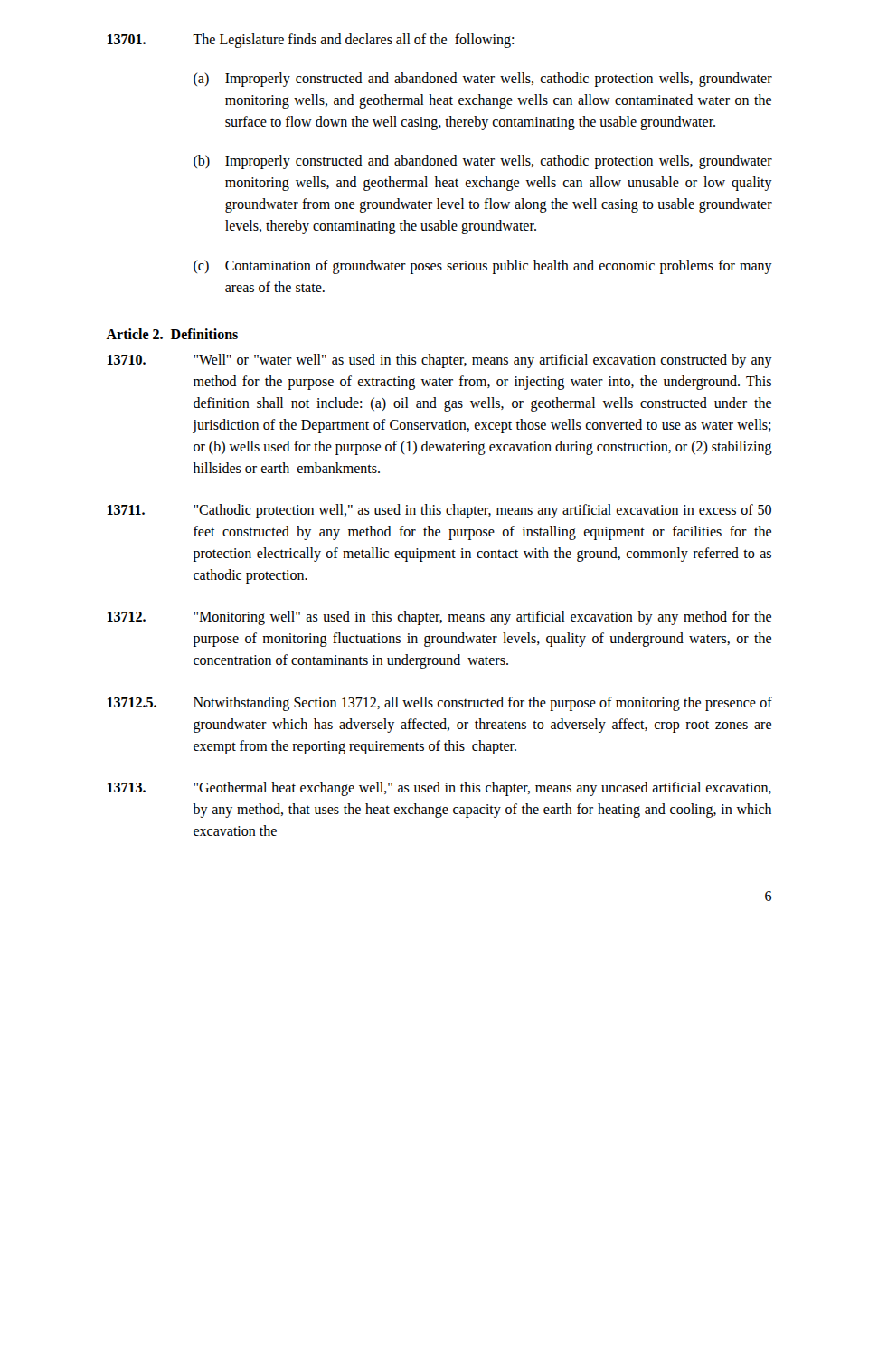13701.
The Legislature finds and declares all of the following:
(a)
Improperly constructed and abandoned water wells, cathodic protection wells, groundwater monitoring wells, and geothermal heat exchange wells can allow contaminated water on the surface to flow down the well casing, thereby contaminating the usable groundwater.
(b)
Improperly constructed and abandoned water wells, cathodic protection wells, groundwater monitoring wells, and geothermal heat exchange wells can allow unusable or low quality groundwater from one groundwater level to flow along the well casing to usable groundwater levels, thereby contaminating the usable groundwater.
(c)
Contamination of groundwater poses serious public health and economic problems for many areas of the state.
Article 2. Definitions
13710.
"Well" or "water well" as used in this chapter, means any artificial excavation constructed by any method for the purpose of extracting water from, or injecting water into, the underground. This definition shall not include: (a) oil and gas wells, or geothermal wells constructed under the jurisdiction of the Department of Conservation, except those wells converted to use as water wells; or (b) wells used for the purpose of (1) dewatering excavation during construction, or (2) stabilizing hillsides or earth embankments.
13711.
"Cathodic protection well," as used in this chapter, means any artificial excavation in excess of 50 feet constructed by any method for the purpose of installing equipment or facilities for the protection electrically of metallic equipment in contact with the ground, commonly referred to as cathodic protection.
13712.
"Monitoring well" as used in this chapter, means any artificial excavation by any method for the purpose of monitoring fluctuations in groundwater levels, quality of underground waters, or the concentration of contaminants in underground waters.
13712.5.
Notwithstanding Section 13712, all wells constructed for the purpose of monitoring the presence of groundwater which has adversely affected, or threatens to adversely affect, crop root zones are exempt from the reporting requirements of this chapter.
13713.
"Geothermal heat exchange well," as used in this chapter, means any uncased artificial excavation, by any method, that uses the heat exchange capacity of the earth for heating and cooling, in which excavation the
6